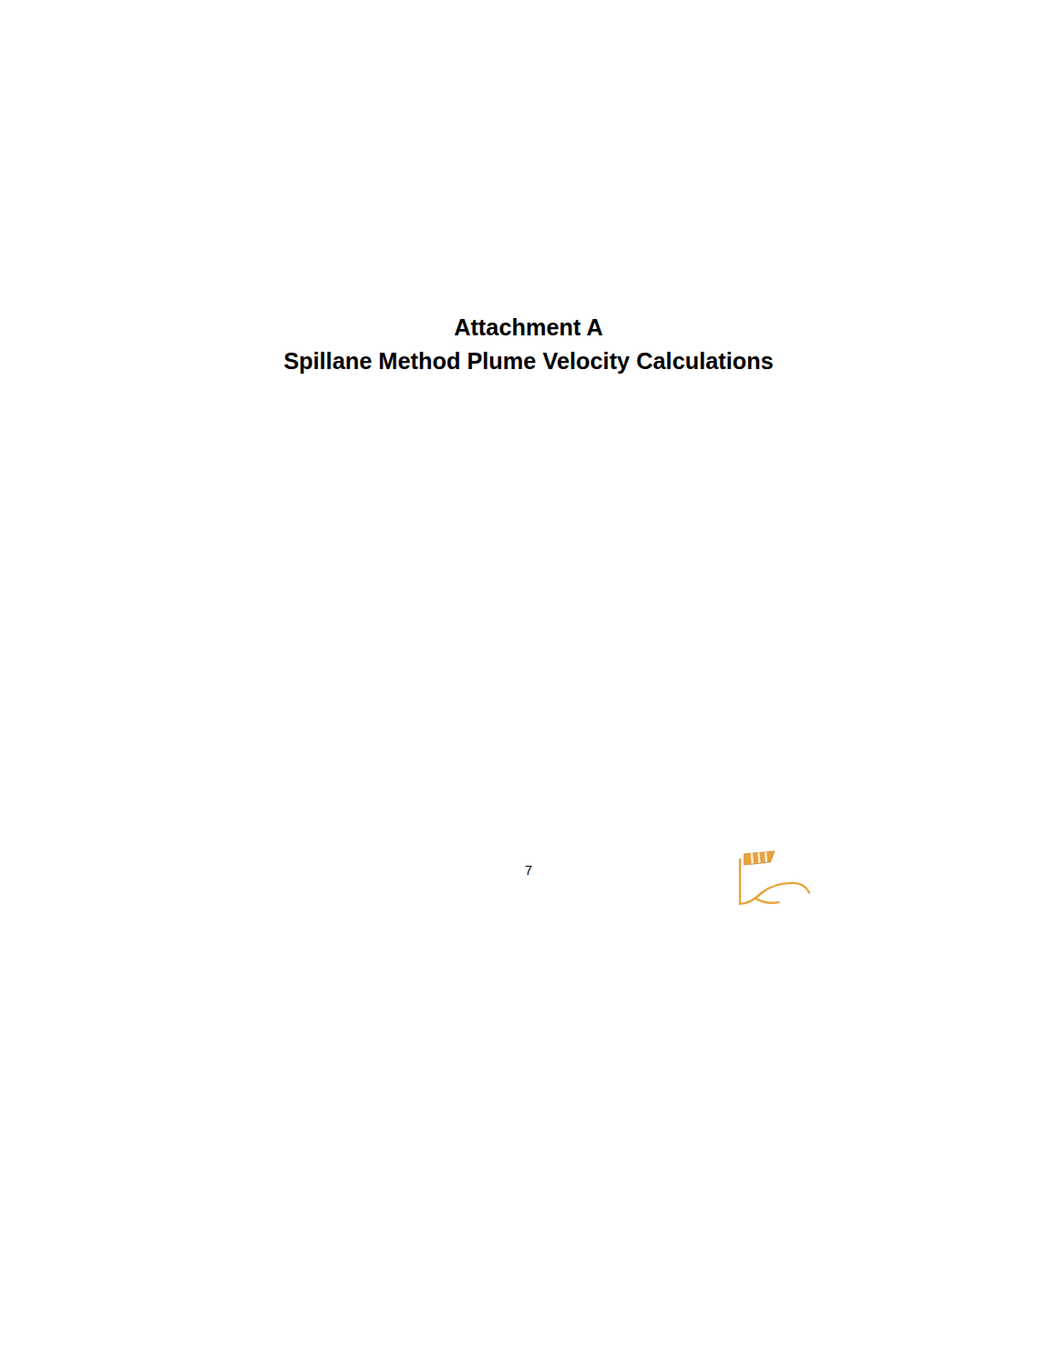Attachment A Spillane Method Plume Velocity Calculations
7